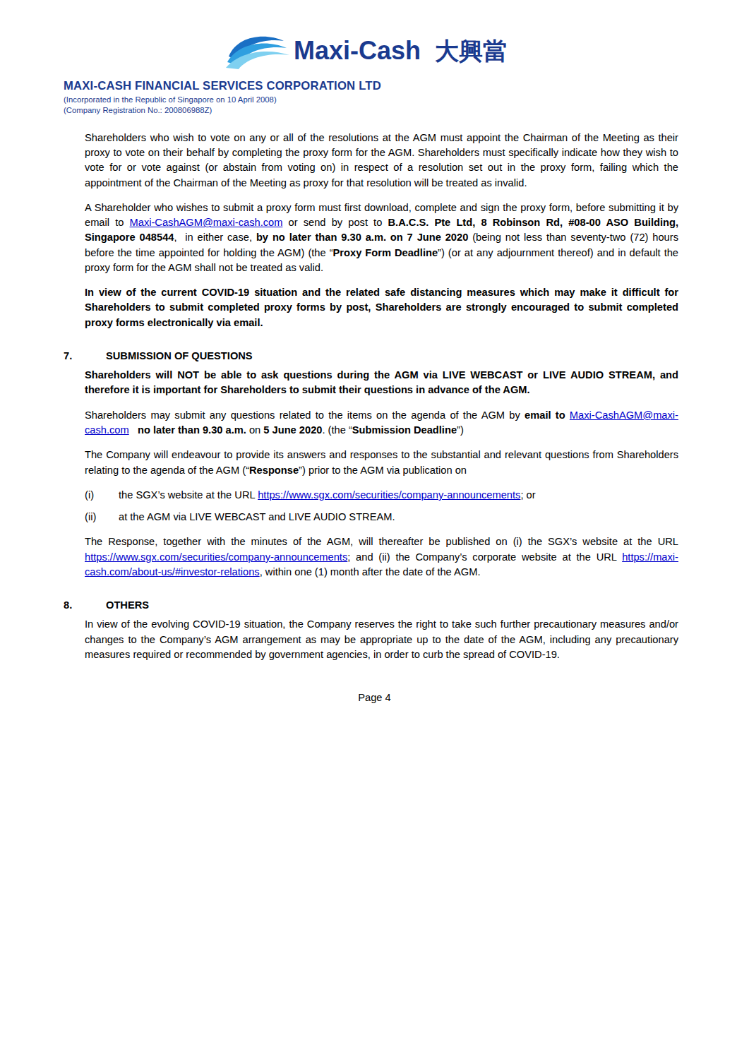Maxi-Cash 大興當
MAXI-CASH FINANCIAL SERVICES CORPORATION LTD
(Incorporated in the Republic of Singapore on 10 April 2008)
(Company Registration No.: 200806988Z)
Shareholders who wish to vote on any or all of the resolutions at the AGM must appoint the Chairman of the Meeting as their proxy to vote on their behalf by completing the proxy form for the AGM. Shareholders must specifically indicate how they wish to vote for or vote against (or abstain from voting on) in respect of a resolution set out in the proxy form, failing which the appointment of the Chairman of the Meeting as proxy for that resolution will be treated as invalid.
A Shareholder who wishes to submit a proxy form must first download, complete and sign the proxy form, before submitting it by email to Maxi-CashAGM@maxi-cash.com or send by post to B.A.C.S. Pte Ltd, 8 Robinson Rd, #08-00 ASO Building, Singapore 048544, in either case, by no later than 9.30 a.m. on 7 June 2020 (being not less than seventy-two (72) hours before the time appointed for holding the AGM) (the “Proxy Form Deadline”) (or at any adjournment thereof) and in default the proxy form for the AGM shall not be treated as valid.
In view of the current COVID-19 situation and the related safe distancing measures which may make it difficult for Shareholders to submit completed proxy forms by post, Shareholders are strongly encouraged to submit completed proxy forms electronically via email.
7.
SUBMISSION OF QUESTIONS
Shareholders will NOT be able to ask questions during the AGM via LIVE WEBCAST or LIVE AUDIO STREAM, and therefore it is important for Shareholders to submit their questions in advance of the AGM.
Shareholders may submit any questions related to the items on the agenda of the AGM by email to Maxi-CashAGM@maxi-cash.com no later than 9.30 a.m. on 5 June 2020. (the “Submission Deadline”)
The Company will endeavour to provide its answers and responses to the substantial and relevant questions from Shareholders relating to the agenda of the AGM (“Response”) prior to the AGM via publication on
(i)
the SGX’s website at the URL https://www.sgx.com/securities/company-announcements; or
(ii)
at the AGM via LIVE WEBCAST and LIVE AUDIO STREAM.
The Response, together with the minutes of the AGM, will thereafter be published on (i) the SGX’s website at the URL https://www.sgx.com/securities/company-announcements; and (ii) the Company’s corporate website at the URL https://maxi-cash.com/about-us/#investor-relations, within one (1) month after the date of the AGM.
8.
OTHERS
In view of the evolving COVID-19 situation, the Company reserves the right to take such further precautionary measures and/or changes to the Company’s AGM arrangement as may be appropriate up to the date of the AGM, including any precautionary measures required or recommended by government agencies, in order to curb the spread of COVID-19.
Page 4